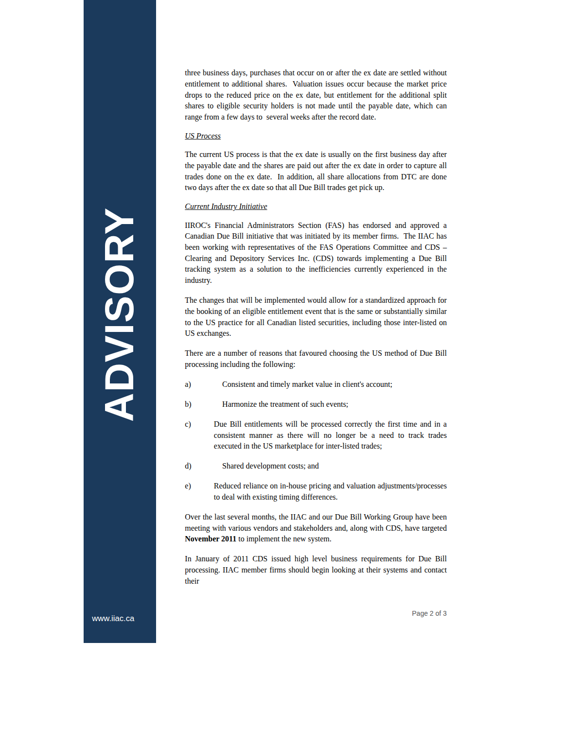ADVISORY
www.iiac.ca
three business days, purchases that occur on or after the ex date are settled without entitlement to additional shares. Valuation issues occur because the market price drops to the reduced price on the ex date, but entitlement for the additional split shares to eligible security holders is not made until the payable date, which can range from a few days to several weeks after the record date.
US Process
The current US process is that the ex date is usually on the first business day after the payable date and the shares are paid out after the ex date in order to capture all trades done on the ex date. In addition, all share allocations from DTC are done two days after the ex date so that all Due Bill trades get pick up.
Current Industry Initiative
IIROC's Financial Administrators Section (FAS) has endorsed and approved a Canadian Due Bill initiative that was initiated by its member firms. The IIAC has been working with representatives of the FAS Operations Committee and CDS – Clearing and Depository Services Inc. (CDS) towards implementing a Due Bill tracking system as a solution to the inefficiencies currently experienced in the industry.
The changes that will be implemented would allow for a standardized approach for the booking of an eligible entitlement event that is the same or substantially similar to the US practice for all Canadian listed securities, including those inter-listed on US exchanges.
There are a number of reasons that favoured choosing the US method of Due Bill processing including the following:
a)
Consistent and timely market value in client's account;
b)
Harmonize the treatment of such events;
c)
Due Bill entitlements will be processed correctly the first time and in a consistent manner as there will no longer be a need to track trades executed in the US marketplace for inter-listed trades;
d)
Shared development costs; and
e)
Reduced reliance on in-house pricing and valuation adjustments/processes to deal with existing timing differences.
Over the last several months, the IIAC and our Due Bill Working Group have been meeting with various vendors and stakeholders and, along with CDS, have targeted November 2011 to implement the new system.
In January of 2011 CDS issued high level business requirements for Due Bill processing. IIAC member firms should begin looking at their systems and contact their
Page 2 of 3